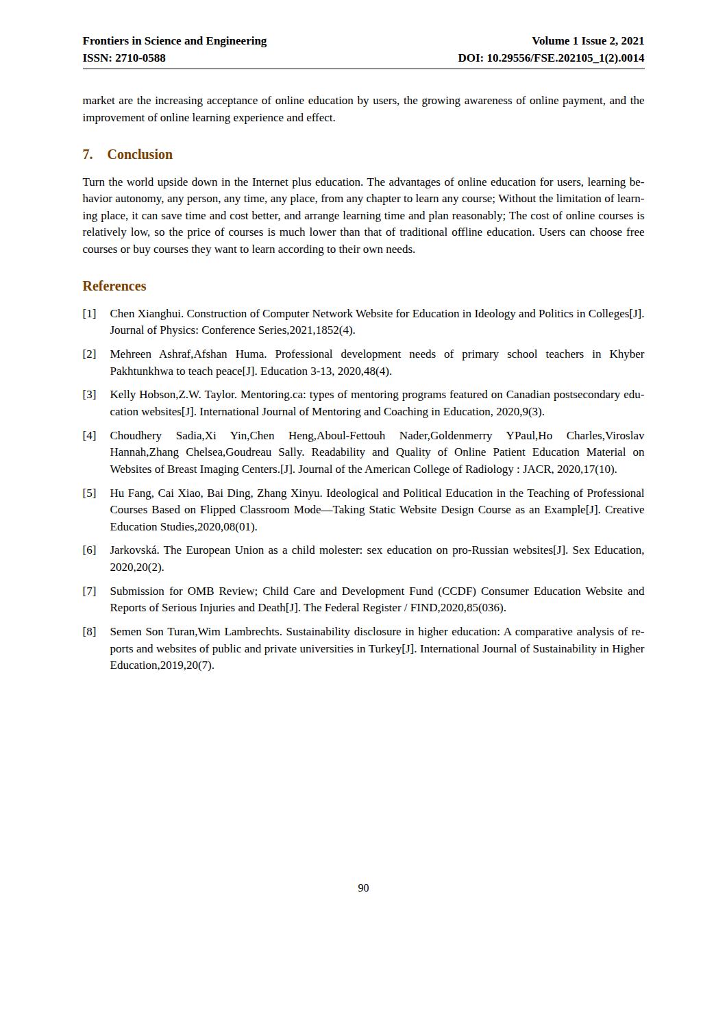Frontiers in Science and Engineering Volume 1 Issue 2, 2021
ISSN: 2710-0588 DOI: 10.29556/FSE.202105_1(2).0014
market are the increasing acceptance of online education by users, the growing awareness of online payment, and the improvement of online learning experience and effect.
7. Conclusion
Turn the world upside down in the Internet plus education. The advantages of online education for users, learning behavior autonomy, any person, any time, any place, from any chapter to learn any course; Without the limitation of learning place, it can save time and cost better, and arrange learning time and plan reasonably; The cost of online courses is relatively low, so the price of courses is much lower than that of traditional offline education. Users can choose free courses or buy courses they want to learn according to their own needs.
References
Chen Xianghui. Construction of Computer Network Website for Education in Ideology and Politics in Colleges[J]. Journal of Physics: Conference Series,2021,1852(4).
Mehreen Ashraf,Afshan Huma. Professional development needs of primary school teachers in Khyber Pakhtunkhwa to teach peace[J]. Education 3-13, 2020,48(4).
Kelly Hobson,Z.W. Taylor. Mentoring.ca: types of mentoring programs featured on Canadian postsecondary education websites[J]. International Journal of Mentoring and Coaching in Education, 2020,9(3).
Choudhery Sadia,Xi Yin,Chen Heng,Aboul-Fettouh Nader,Goldenmerry YPaul,Ho Charles,Viroslav Hannah,Zhang Chelsea,Goudreau Sally. Readability and Quality of Online Patient Education Material on Websites of Breast Imaging Centers.[J]. Journal of the American College of Radiology : JACR, 2020,17(10).
Hu Fang, Cai Xiao, Bai Ding, Zhang Xinyu. Ideological and Political Education in the Teaching of Professional Courses Based on Flipped Classroom Mode—Taking Static Website Design Course as an Example[J]. Creative Education Studies,2020,08(01).
Jarkovská. The European Union as a child molester: sex education on pro-Russian websites[J]. Sex Education, 2020,20(2).
Submission for OMB Review; Child Care and Development Fund (CCDF) Consumer Education Website and Reports of Serious Injuries and Death[J]. The Federal Register / FIND,2020,85(036).
Semen Son Turan,Wim Lambrechts. Sustainability disclosure in higher education: A comparative analysis of reports and websites of public and private universities in Turkey[J]. International Journal of Sustainability in Higher Education,2019,20(7).
90